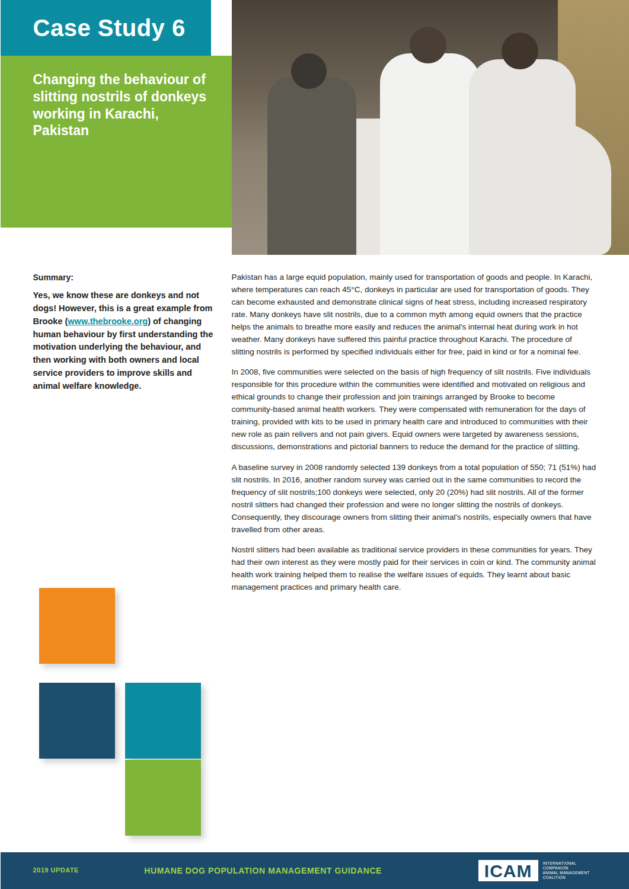Case Study 6
Changing the behaviour of slitting nostrils of donkeys working in Karachi, Pakistan
Summary:
Yes, we know these are donkeys and not dogs! However, this is a great example from Brooke (www.thebrooke.org) of changing human behaviour by first understanding the motivation underlying the behaviour, and then working with both owners and local service providers to improve skills and animal welfare knowledge.
Pakistan has a large equid population, mainly used for transportation of goods and people. In Karachi, where temperatures can reach 45°C, donkeys in particular are used for transportation of goods. They can become exhausted and demonstrate clinical signs of heat stress, including increased respiratory rate. Many donkeys have slit nostrils, due to a common myth among equid owners that the practice helps the animals to breathe more easily and reduces the animal's internal heat during work in hot weather. Many donkeys have suffered this painful practice throughout Karachi. The procedure of slitting nostrils is performed by specified individuals either for free, paid in kind or for a nominal fee.
In 2008, five communities were selected on the basis of high frequency of slit nostrils. Five individuals responsible for this procedure within the communities were identified and motivated on religious and ethical grounds to change their profession and join trainings arranged by Brooke to become community-based animal health workers. They were compensated with remuneration for the days of training, provided with kits to be used in primary health care and introduced to communities with their new role as pain relivers and not pain givers. Equid owners were targeted by awareness sessions, discussions, demonstrations and pictorial banners to reduce the demand for the practice of slitting.
A baseline survey in 2008 randomly selected 139 donkeys from a total population of 550; 71 (51%) had slit nostrils. In 2016, another random survey was carried out in the same communities to record the frequency of slit nostrils;100 donkeys were selected, only 20 (20%) had slit nostrils. All of the former nostril slitters had changed their profession and were no longer slitting the nostrils of donkeys. Consequently, they discourage owners from slitting their animal's nostrils, especially owners that have travelled from other areas.
Nostril slitters had been available as traditional service providers in these communities for years. They had their own interest as they were mostly paid for their services in coin or kind. The community animal health work training helped them to realise the welfare issues of equids. They learnt about basic management practices and primary health care.
2019 UPDATE
HUMANE DOG POPULATION MANAGEMENT GUIDANCE
ICAM
International Companion
Animal Management Coalition